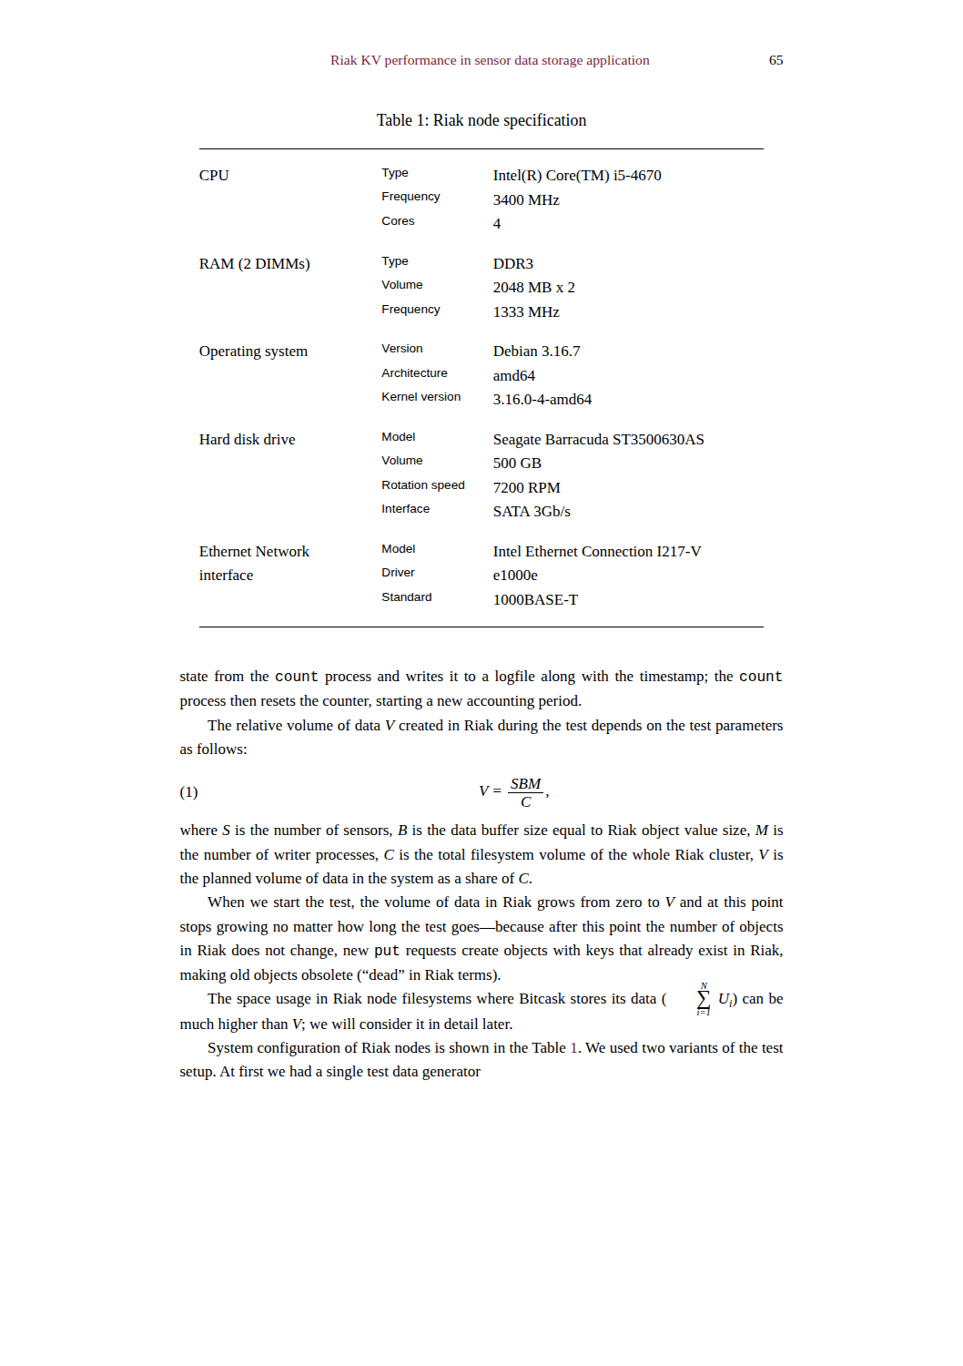Riak KV performance in sensor data storage application 65
Table 1: Riak node specification
| CPU | Type Frequency Cores | Intel(R) Core(TM) i5-4670 3400 MHz 4 |
| RAM (2 DIMMs) | Type Volume Frequency | DDR3 2048 MB x 2 1333 MHz |
| Operating system | Version Architecture Kernel version | Debian 3.16.7 amd64 3.16.0-4-amd64 |
| Hard disk drive | Model Volume Rotation speed Interface | Seagate Barracuda ST3500630AS 500 GB 7200 RPM SATA 3Gb/s |
| Ethernet Network interface | Model Driver Standard | Intel Ethernet Connection I217-V e1000e 1000BASE-T |
state from the count process and writes it to a logfile along with the timestamp; the count process then resets the counter, starting a new accounting period.
The relative volume of data V created in Riak during the test depends on the test parameters as follows:
(1) V = SBM C,
where S is the number of sensors, B is the data buffer size equal to Riak object value size, M is the number of writer processes, C is the total filesystem volume of the whole Riak cluster, V is the planned volume of data in the system as a share of C.
When we start the test, the volume of data in Riak grows from zero to V and at this point stops growing no matter how long the test goes—because after this point the number of objects in Riak does not change, new put requests create objects with keys that already exist in Riak, making old objects obsolete (“dead” in Riak terms).
The space usage in Riak node filesystems where Bitcask stores its data (N∑i=1 Ui) can be much higher than V; we will consider it in detail later.
System configuration of Riak nodes is shown in the Table 1. We used two variants of the test setup. At first we had a single test data generator